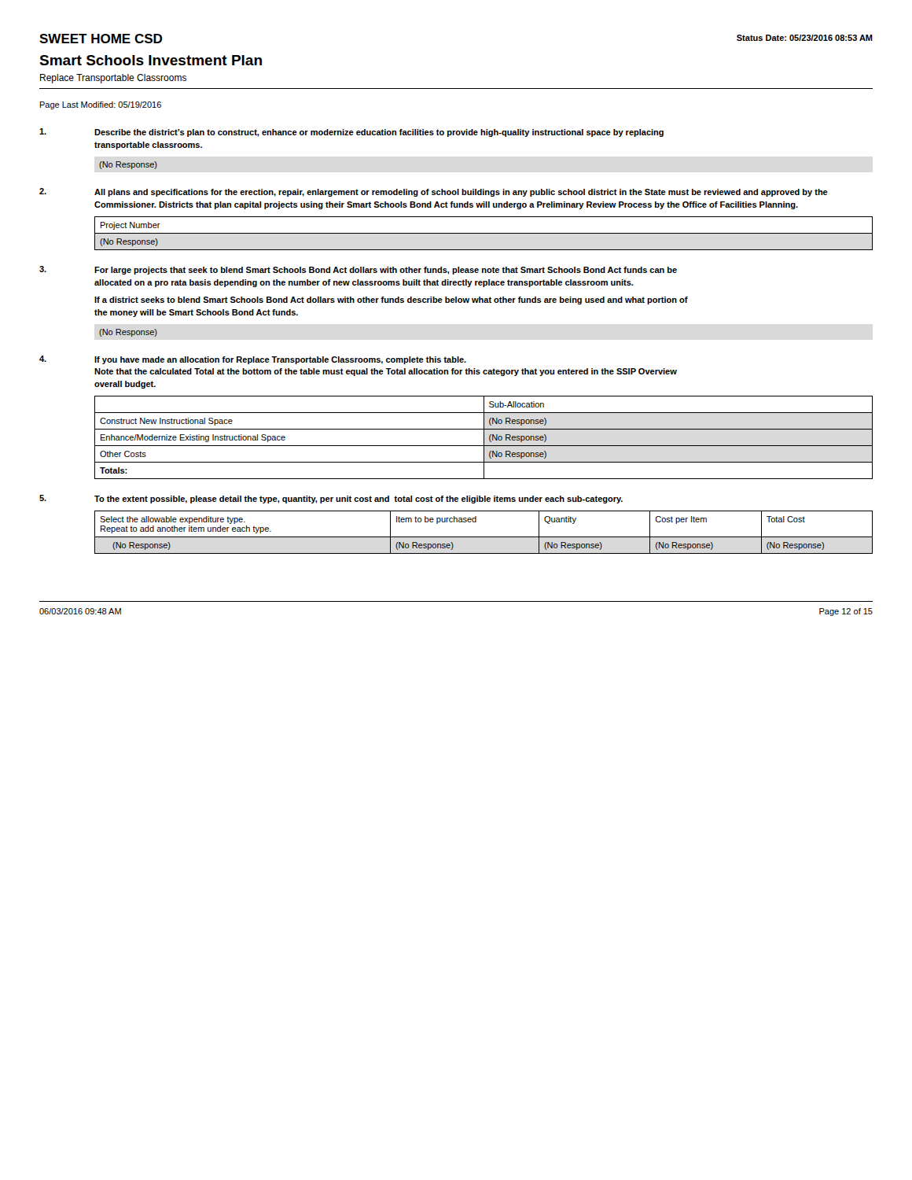SWEET HOME CSD
Status Date: 05/23/2016 08:53 AM
Smart Schools Investment Plan
Replace Transportable Classrooms
Page Last Modified: 05/19/2016
1.
Describe the district’s plan to construct, enhance or modernize education facilities to provide high-quality instructional space by replacing transportable classrooms.
(No Response)
2.
All plans and specifications for the erection, repair, enlargement or remodeling of school buildings in any public school district in the State must be reviewed and approved by the Commissioner. Districts that plan capital projects using their Smart Schools Bond Act funds will undergo a Preliminary Review Process by the Office of Facilities Planning.
| Project Number |
| (No Response) |
3.
For large projects that seek to blend Smart Schools Bond Act dollars with other funds, please note that Smart Schools Bond Act funds can be allocated on a pro rata basis depending on the number of new classrooms built that directly replace transportable classroom units.
If a district seeks to blend Smart Schools Bond Act dollars with other funds describe below what other funds are being used and what portion of the money will be Smart Schools Bond Act funds.
(No Response)
4.
If you have made an allocation for Replace Transportable Classrooms, complete this table.
Note that the calculated Total at the bottom of the table must equal the Total allocation for this category that you entered in the SSIP Overview overall budget.
| | Sub-Allocation |
| --- | --- |
| Construct New Instructional Space | (No Response) |
| Enhance/Modernize Existing Instructional Space | (No Response) |
| Other Costs | (No Response) |
| Totals: | |
5.
To the extent possible, please detail the type, quantity, per unit cost and total cost of the eligible items under each sub-category.
| Select the allowable expenditure type. Repeat to add another item under each type. | Item to be purchased | Quantity | Cost per Item | Total Cost |
| --- | --- | --- | --- | --- |
| (No Response) | (No Response) | (No Response) | (No Response) | (No Response) |
06/03/2016 09:48 AM Page 12 of 15